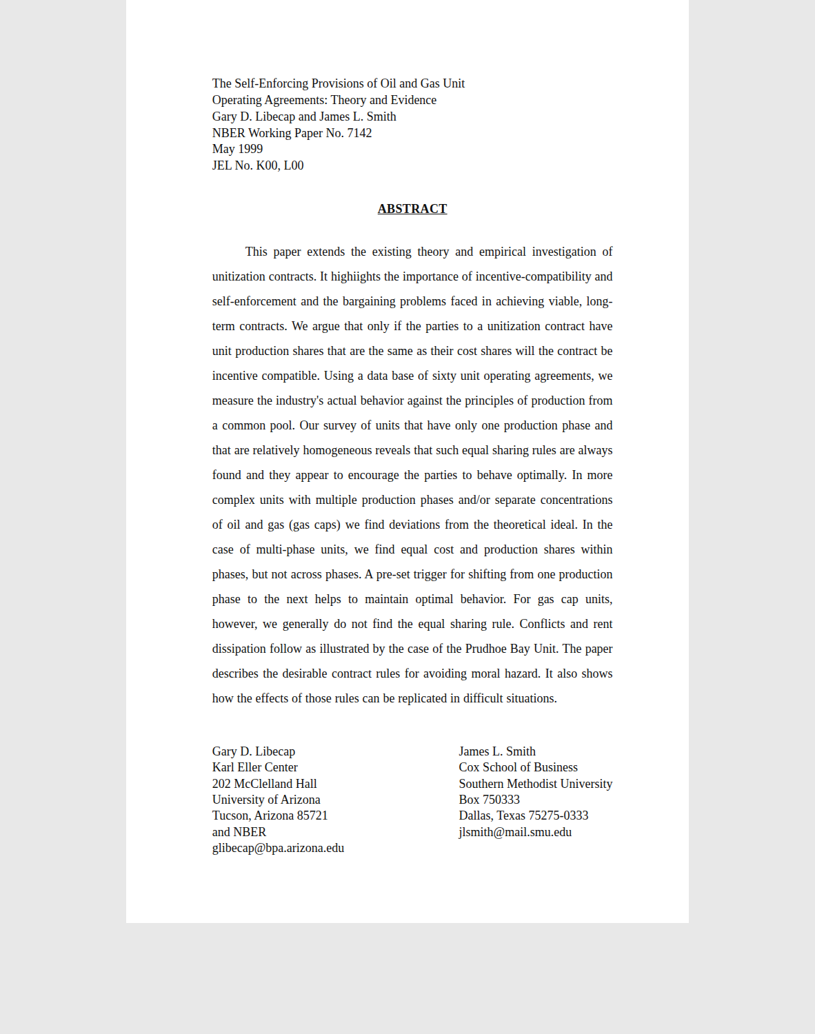The Self-Enforcing Provisions of Oil and Gas Unit
Operating Agreements: Theory and Evidence
Gary D. Libecap and James L. Smith
NBER Working Paper No. 7142
May 1999
JEL No. K00, L00
ABSTRACT
This paper extends the existing theory and empirical investigation of unitization contracts. It highiights the importance of incentive-compatibility and self-enforcement and the bargaining problems faced in achieving viable, long-term contracts. We argue that only if the parties to a unitization contract have unit production shares that are the same as their cost shares will the contract be incentive compatible. Using a data base of sixty unit operating agreements, we measure the industry's actual behavior against the principles of production from a common pool. Our survey of units that have only one production phase and that are relatively homogeneous reveals that such equal sharing rules are always found and they appear to encourage the parties to behave optimally. In more complex units with multiple production phases and/or separate concentrations of oil and gas (gas caps) we find deviations from the theoretical ideal. In the case of multi-phase units, we find equal cost and production shares within phases, but not across phases. A pre-set trigger for shifting from one production phase to the next helps to maintain optimal behavior. For gas cap units, however, we generally do not find the equal sharing rule. Conflicts and rent dissipation follow as illustrated by the case of the Prudhoe Bay Unit. The paper describes the desirable contract rules for avoiding moral hazard. It also shows how the effects of those rules can be replicated in difficult situations.
Gary D. Libecap
Karl Eller Center
202 McClelland Hall
University of Arizona
Tucson, Arizona 85721
and NBER
glibecap@bpa.arizona.edu
James L. Smith
Cox School of Business
Southern Methodist University
Box 750333
Dallas, Texas 75275-0333
jlsmith@mail.smu.edu